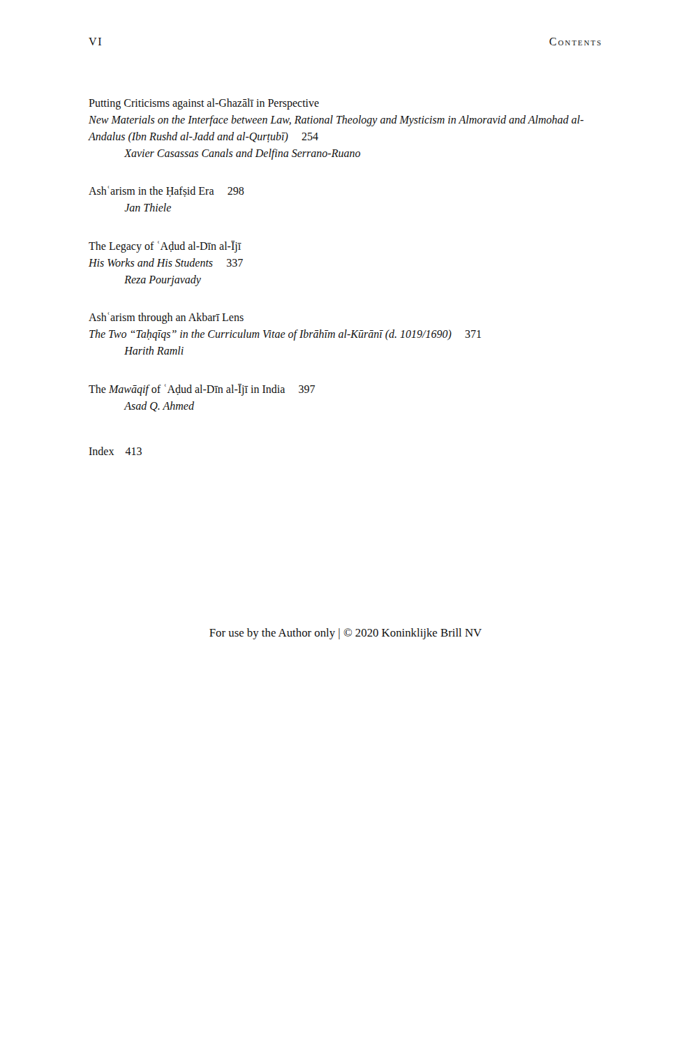VI Contents
Putting Criticisms against al-Ghazālī in Perspective New Materials on the Interface between Law, Rational Theology and Mysticism in Almoravid and Almohad al-Andalus (Ibn Rushd al-Jadd and al-Qurṭubī)254 Xavier Casassas Canals and Delfina Serrano-Ruano
Ashʿarism in the Ḥafṣid Era298 Jan Thiele
The Legacy of ʿAḍud al-Dīn al-Ījī His Works and His Students337 Reza Pourjavady
Ashʿarism through an Akbarī Lens The Two “Taḥqīqs” in the Curriculum Vitae of Ibrāhīm al-Kūrānī (d. 1019/1690)371 Harith Ramli
The Mawāqif of ʿAḍud al-Dīn al-Ījī in India397 Asad Q. Ahmed
Index 413
For use by the Author only | © 2020 Koninklijke Brill NV